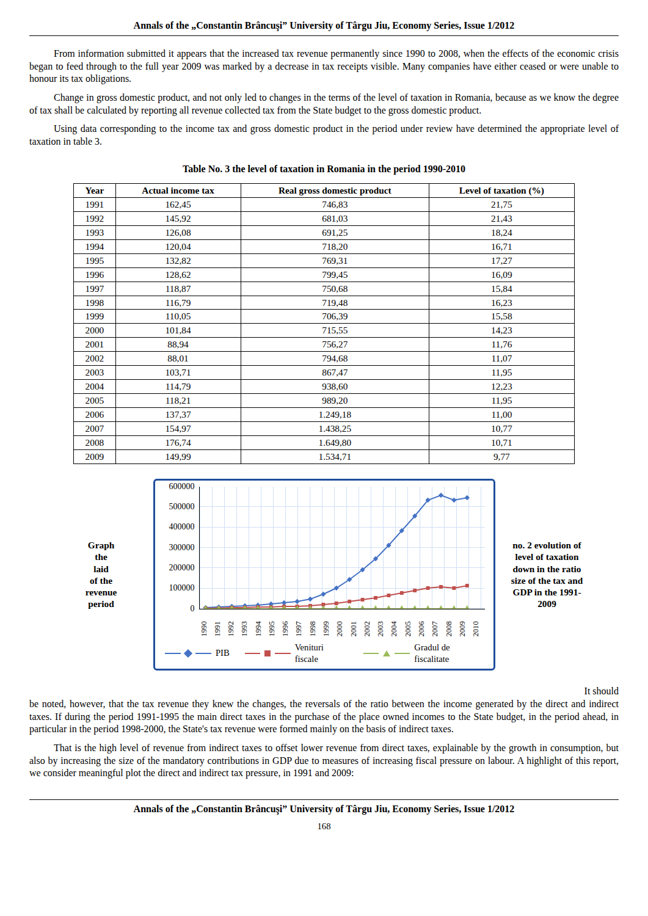Annals of the „Constantin Brâncuşi” University of Târgu Jiu, Economy Series, Issue 1/2012
From information submitted it appears that the increased tax revenue permanently since 1990 to 2008, when the effects of the economic crisis began to feed through to the full year 2009 was marked by a decrease in tax receipts visible. Many companies have either ceased or were unable to honour its tax obligations.
Change in gross domestic product, and not only led to changes in the terms of the level of taxation in Romania, because as we know the degree of tax shall be calculated by reporting all revenue collected tax from the State budget to the gross domestic product.
Using data corresponding to the income tax and gross domestic product in the period under review have determined the appropriate level of taxation in table 3.
Table No. 3 the level of taxation in Romania in the period 1990-2010
| Year | Actual income tax | Real gross domestic product | Level of taxation (%) |
| --- | --- | --- | --- |
| 1991 | 162,45 | 746,83 | 21,75 |
| 1992 | 145,92 | 681,03 | 21,43 |
| 1993 | 126,08 | 691,25 | 18,24 |
| 1994 | 120,04 | 718,20 | 16,71 |
| 1995 | 132,82 | 769,31 | 17,27 |
| 1996 | 128,62 | 799,45 | 16,09 |
| 1997 | 118,87 | 750,68 | 15,84 |
| 1998 | 116,79 | 719,48 | 16,23 |
| 1999 | 110,05 | 706,39 | 15,58 |
| 2000 | 101,84 | 715,55 | 14,23 |
| 2001 | 88,94 | 756,27 | 11,76 |
| 2002 | 88,01 | 794,68 | 11,07 |
| 2003 | 103,71 | 867,47 | 11,95 |
| 2004 | 114,79 | 938,60 | 12,23 |
| 2005 | 118,21 | 989,20 | 11,95 |
| 2006 | 137,37 | 1.249,18 | 11,00 |
| 2007 | 154,97 | 1.438,25 | 10,77 |
| 2008 | 176,74 | 1.649,80 | 10,71 |
| 2009 | 149,99 | 1.534,71 | 9,77 |
Graph
the
laid
of the
revenue
period
600000 500000 400000 300000 200000 100000 0
199019911992199319941995199619971998199920002001200220032004200520062007200820092010
PIB
Venituri fiscale
Gradul de fiscalitate
no. 2 evolution of level of taxation down in the ratio size of the tax and GDP in the 1991-2009
It should
be noted, however, that the tax revenue they knew the changes, the reversals of the ratio between the income generated by the direct and indirect taxes. If during the period 1991-1995 the main direct taxes in the purchase of the place owned incomes to the State budget, in the period ahead, in particular in the period 1998-2000, the State's tax revenue were formed mainly on the basis of indirect taxes.
That is the high level of revenue from indirect taxes to offset lower revenue from direct taxes, explainable by the growth in consumption, but also by increasing the size of the mandatory contributions in GDP due to measures of increasing fiscal pressure on labour. A highlight of this report, we consider meaningful plot the direct and indirect tax pressure, in 1991 and 2009:
Annals of the „Constantin Brâncuşi” University of Târgu Jiu, Economy Series, Issue 1/2012
168